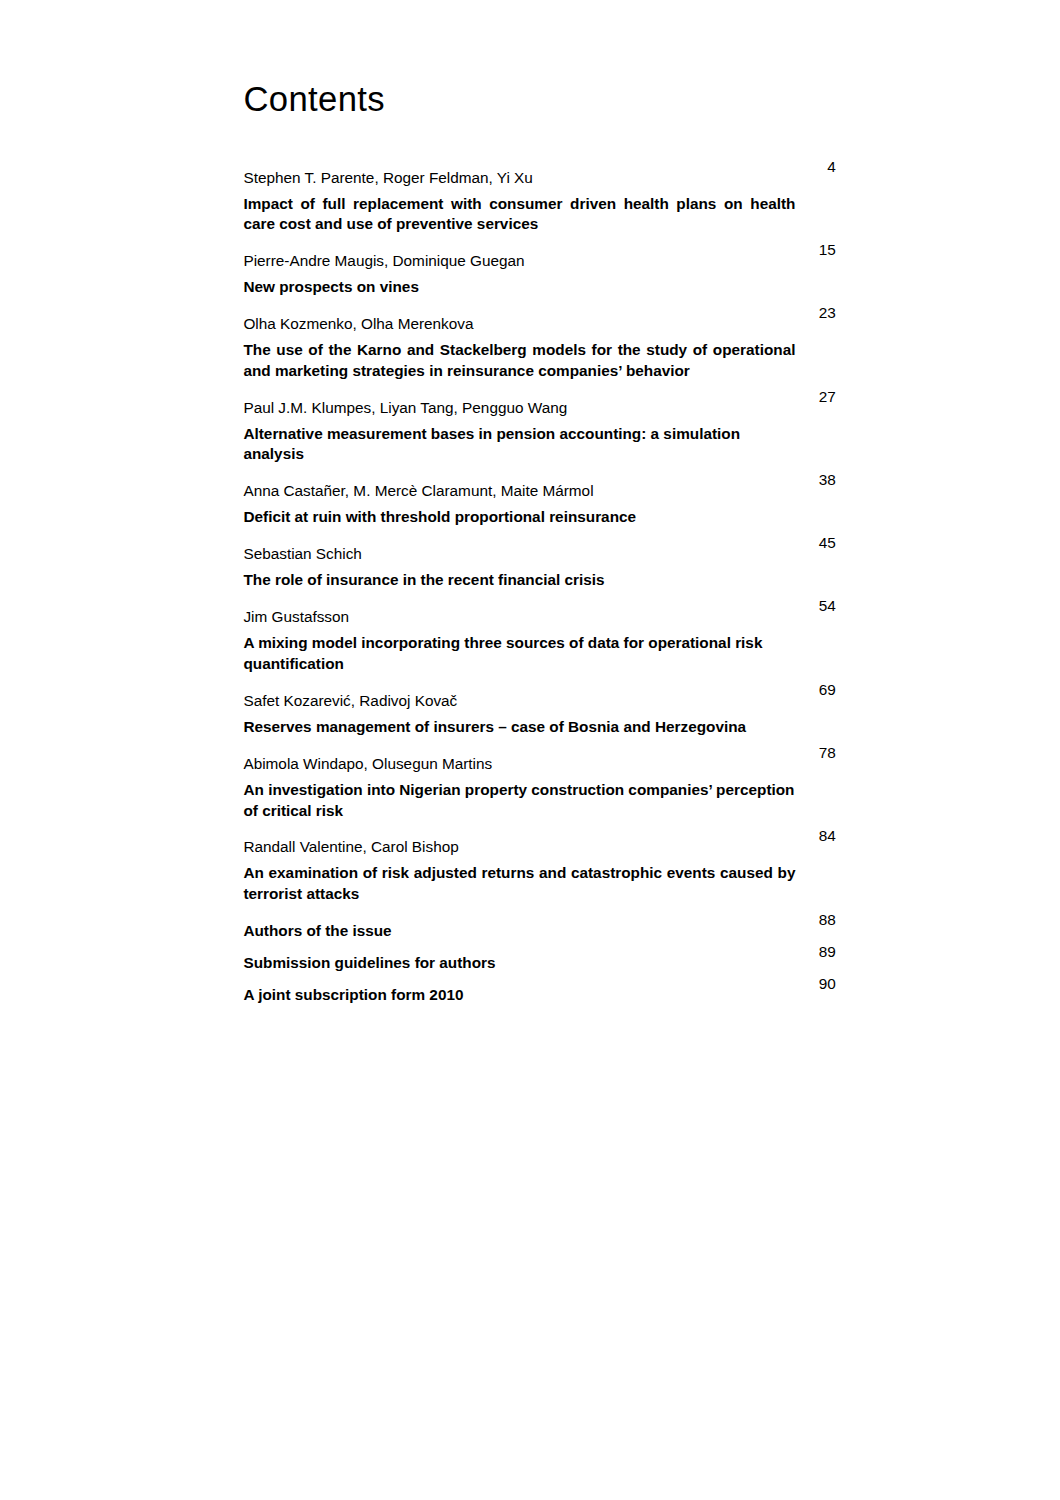Contents
| Stephen T. Parente, Roger Feldman, Yi Xu Impact of full replacement with consumer driven health plans on health care cost and use of preventive services | 4 |
| Pierre-Andre Maugis, Dominique Guegan New prospects on vines | 15 |
| Olha Kozmenko, Olha Merenkova The use of the Karno and Stackelberg models for the study of operational and marketing strategies in reinsurance companies’ behavior | 23 |
| Paul J.M. Klumpes, Liyan Tang, Pengguo Wang Alternative measurement bases in pension accounting: a simulation analysis | 27 |
| Anna Castañer, M. Mercè Claramunt, Maite Mármol Deficit at ruin with threshold proportional reinsurance | 38 |
| Sebastian Schich The role of insurance in the recent financial crisis | 45 |
| Jim Gustafsson A mixing model incorporating three sources of data for operational risk quantification | 54 |
| Safet Kozarević, Radivoj Kovač Reserves management of insurers – case of Bosnia and Herzegovina | 69 |
| Abimola Windapo, Olusegun Martins An investigation into Nigerian property construction companies’ perception of critical risk | 78 |
| Randall Valentine, Carol Bishop An examination of risk adjusted returns and catastrophic events caused by terrorist attacks | 84 |
| Authors of the issue | 88 |
| Submission guidelines for authors | 89 |
| A joint subscription form 2010 | 90 |